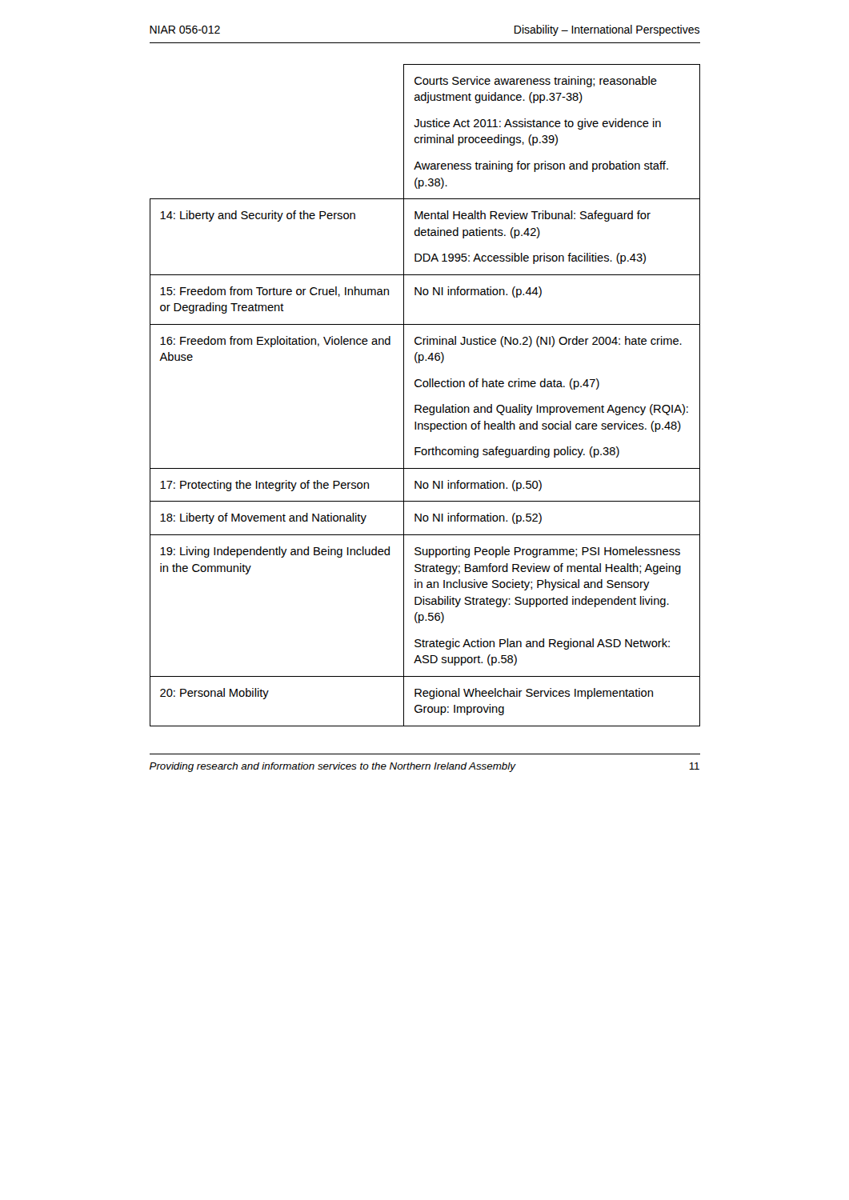NIAR 056-012
Disability – International Perspectives
| | Courts Service awareness training; reasonable adjustment guidance. (pp.37-38) Justice Act 2011: Assistance to give evidence in criminal proceedings, (p.39) Awareness training for prison and probation staff. (p.38). |
| 14: Liberty and Security of the Person | Mental Health Review Tribunal: Safeguard for detained patients. (p.42) DDA 1995: Accessible prison facilities. (p.43) |
| 15: Freedom from Torture or Cruel, Inhuman or Degrading Treatment | No NI information. (p.44) |
| 16: Freedom from Exploitation, Violence and Abuse | Criminal Justice (No.2) (NI) Order 2004: hate crime. (p.46) Collection of hate crime data. (p.47) Regulation and Quality Improvement Agency (RQIA): Inspection of health and social care services. (p.48) Forthcoming safeguarding policy. (p.38) |
| 17: Protecting the Integrity of the Person | No NI information. (p.50) |
| 18: Liberty of Movement and Nationality | No NI information. (p.52) |
| 19: Living Independently and Being Included in the Community | Supporting People Programme; PSI Homelessness Strategy; Bamford Review of mental Health; Ageing in an Inclusive Society; Physical and Sensory Disability Strategy: Supported independent living. (p.56) Strategic Action Plan and Regional ASD Network: ASD support. (p.58) |
| 20: Personal Mobility | Regional Wheelchair Services Implementation Group: Improving |
Providing research and information services to the Northern Ireland Assembly
11